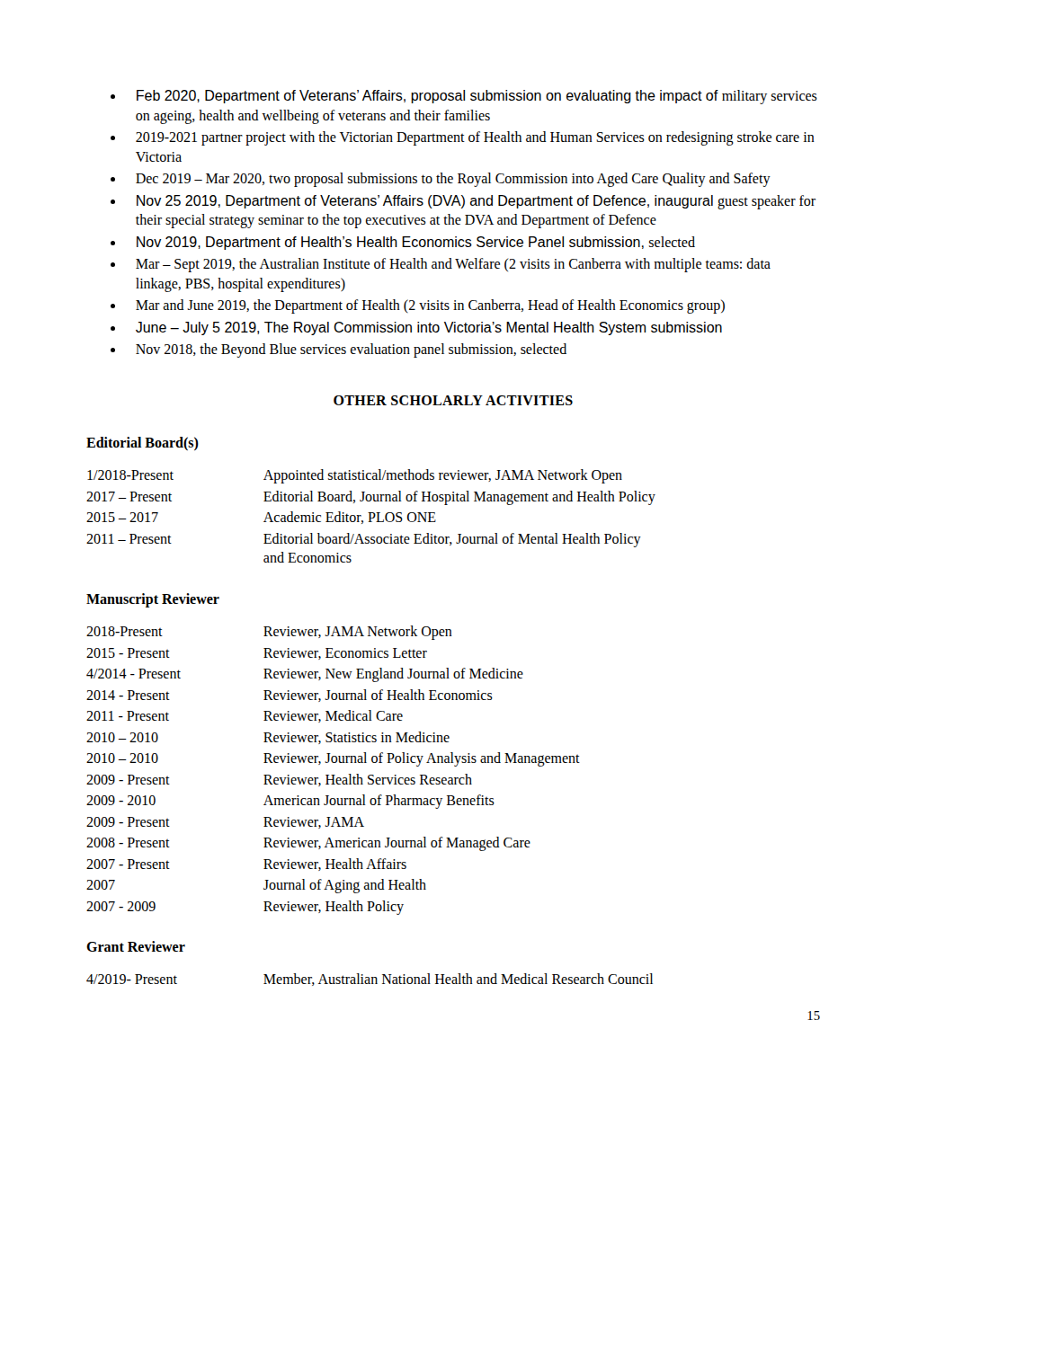Feb 2020, Department of Veterans’ Affairs, proposal submission on evaluating the impact of military services on ageing, health and wellbeing of veterans and their families
2019-2021 partner project with the Victorian Department of Health and Human Services on redesigning stroke care in Victoria
Dec 2019 – Mar 2020, two proposal submissions to the Royal Commission into Aged Care Quality and Safety
Nov 25 2019, Department of Veterans’ Affairs (DVA) and Department of Defence, inaugural guest speaker for their special strategy seminar to the top executives at the DVA and Department of Defence
Nov 2019, Department of Health’s Health Economics Service Panel submission, selected
Mar – Sept 2019, the Australian Institute of Health and Welfare (2 visits in Canberra with multiple teams: data linkage, PBS, hospital expenditures)
Mar and June 2019, the Department of Health (2 visits in Canberra, Head of Health Economics group)
June – July 5 2019, The Royal Commission into Victoria’s Mental Health System submission
Nov 2018, the Beyond Blue services evaluation panel submission, selected
OTHER SCHOLARLY ACTIVITIES
Editorial Board(s)
| 1/2018-Present | Appointed statistical/methods reviewer, JAMA Network Open |
| 2017 – Present | Editorial Board, Journal of Hospital Management and Health Policy |
| 2015 – 2017 | Academic Editor, PLOS ONE |
| 2011 – Present | Editorial board/Associate Editor, Journal of Mental Health Policy and Economics |
Manuscript Reviewer
| 2018-Present | Reviewer, JAMA Network Open |
| 2015 - Present | Reviewer, Economics Letter |
| 4/2014 - Present | Reviewer, New England Journal of Medicine |
| 2014 - Present | Reviewer, Journal of Health Economics |
| 2011 - Present | Reviewer, Medical Care |
| 2010 – 2010 | Reviewer, Statistics in Medicine |
| 2010 – 2010 | Reviewer, Journal of Policy Analysis and Management |
| 2009 - Present | Reviewer, Health Services Research |
| 2009 - 2010 | American Journal of Pharmacy Benefits |
| 2009 - Present | Reviewer, JAMA |
| 2008 - Present | Reviewer, American Journal of Managed Care |
| 2007 - Present | Reviewer, Health Affairs |
| 2007 | Journal of Aging and Health |
| 2007 - 2009 | Reviewer, Health Policy |
Grant Reviewer
| 4/2019- Present | Member, Australian National Health and Medical Research Council |
15